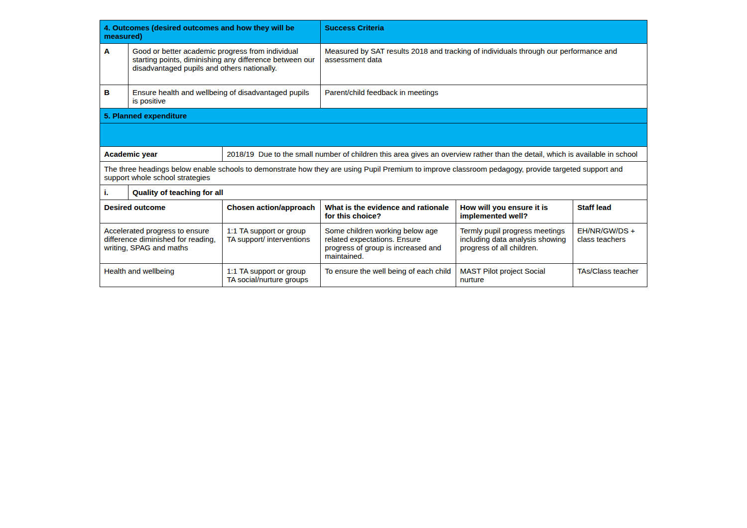| 4. Outcomes (desired outcomes and how they will be measured) | Success Criteria |
| A | Good or better academic progress from individual starting points, diminishing any difference between our disadvantaged pupils and others nationally. | Measured by SAT results 2018 and tracking of individuals through our performance and assessment data |
| B | Ensure health and wellbeing of disadvantaged pupils is positive | Parent/child feedback in meetings |
| 5. Planned expenditure |
| Academic year | 2018/19 Due to the small number of children this area gives an overview rather than the detail, which is available in school |
| The three headings below enable schools to demonstrate how they are using Pupil Premium to improve classroom pedagogy, provide targeted support and support whole school strategies |
| i. | Quality of teaching for all |
| Desired outcome | Chosen action/approach | What is the evidence and rationale for this choice? | How will you ensure it is implemented well? | Staff lead |
| Accelerated progress to ensure difference diminished for reading, writing, SPAG and maths | 1:1 TA support or group TA support/ interventions | Some children working below age related expectations. Ensure progress of group is increased and maintained. | Termly pupil progress meetings including data analysis showing progress of all children. | EH/NR/GW/DS + class teachers |
| Health and wellbeing | 1:1 TA support or group TA social/nurture groups | To ensure the well being of each child | MAST Pilot project Social nurture | TAs/Class teacher |